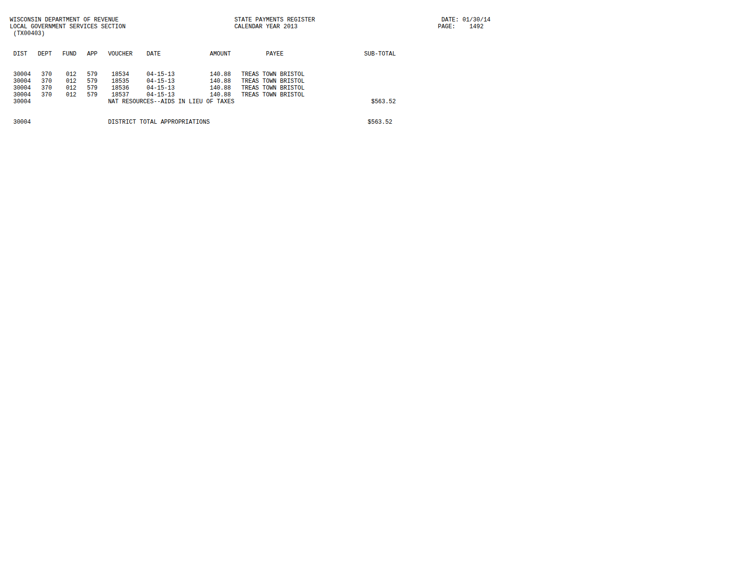WISCONSIN DEPARTMENT OF REVENUE STATE PAYMENTS REGISTER DATE: 01/30/14 LOCAL GOVERNMENT SERVICES SECTION CALENDAR YEAR 2013 PAGE: 1492 (TX00403) DIST DEPT FUND APP VOUCHER DATE AMOUNT PAYEE SUB-TOTAL 30004 370 012 579 18534 04-15-13 140.88 TREAS TOWN BRISTOL 30004 370 012 579 18535 04-15-13 140.88 TREAS TOWN BRISTOL 30004 370 012 579 18536 04-15-13 140.88 TREAS TOWN BRISTOL 30004 370 012 579 18537 04-15-13 140.88 TREAS TOWN BRISTOL 30004 NAT RESOURCES--AIDS IN LIEU OF TAXES $563.52 30004 DISTRICT TOTAL APPROPRIATIONS $563.52